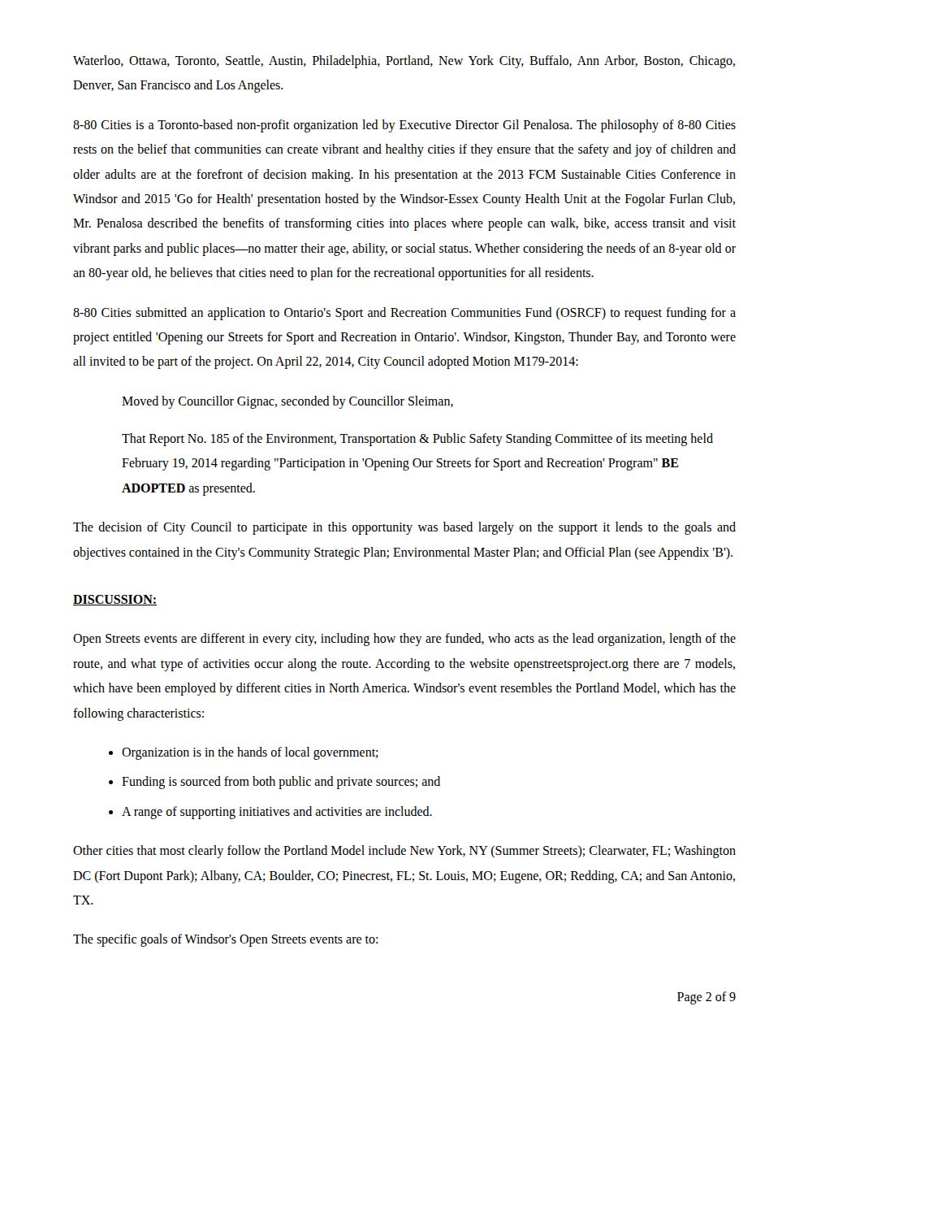Waterloo, Ottawa, Toronto, Seattle, Austin, Philadelphia, Portland, New York City, Buffalo, Ann Arbor, Boston, Chicago, Denver, San Francisco and Los Angeles.
8-80 Cities is a Toronto-based non-profit organization led by Executive Director Gil Penalosa. The philosophy of 8-80 Cities rests on the belief that communities can create vibrant and healthy cities if they ensure that the safety and joy of children and older adults are at the forefront of decision making. In his presentation at the 2013 FCM Sustainable Cities Conference in Windsor and 2015 'Go for Health' presentation hosted by the Windsor-Essex County Health Unit at the Fogolar Furlan Club, Mr. Penalosa described the benefits of transforming cities into places where people can walk, bike, access transit and visit vibrant parks and public places—no matter their age, ability, or social status. Whether considering the needs of an 8-year old or an 80-year old, he believes that cities need to plan for the recreational opportunities for all residents.
8-80 Cities submitted an application to Ontario's Sport and Recreation Communities Fund (OSRCF) to request funding for a project entitled 'Opening our Streets for Sport and Recreation in Ontario'. Windsor, Kingston, Thunder Bay, and Toronto were all invited to be part of the project. On April 22, 2014, City Council adopted Motion M179-2014:
Moved by Councillor Gignac, seconded by Councillor Sleiman,
That Report No. 185 of the Environment, Transportation & Public Safety Standing Committee of its meeting held February 19, 2014 regarding "Participation in 'Opening Our Streets for Sport and Recreation' Program" BE ADOPTED as presented.
The decision of City Council to participate in this opportunity was based largely on the support it lends to the goals and objectives contained in the City's Community Strategic Plan; Environmental Master Plan; and Official Plan (see Appendix 'B').
DISCUSSION:
Open Streets events are different in every city, including how they are funded, who acts as the lead organization, length of the route, and what type of activities occur along the route. According to the website openstreetsproject.org there are 7 models, which have been employed by different cities in North America. Windsor's event resembles the Portland Model, which has the following characteristics:
Organization is in the hands of local government;
Funding is sourced from both public and private sources; and
A range of supporting initiatives and activities are included.
Other cities that most clearly follow the Portland Model include New York, NY (Summer Streets); Clearwater, FL; Washington DC (Fort Dupont Park); Albany, CA; Boulder, CO; Pinecrest, FL; St. Louis, MO; Eugene, OR; Redding, CA; and San Antonio, TX.
The specific goals of Windsor's Open Streets events are to:
Page 2 of 9